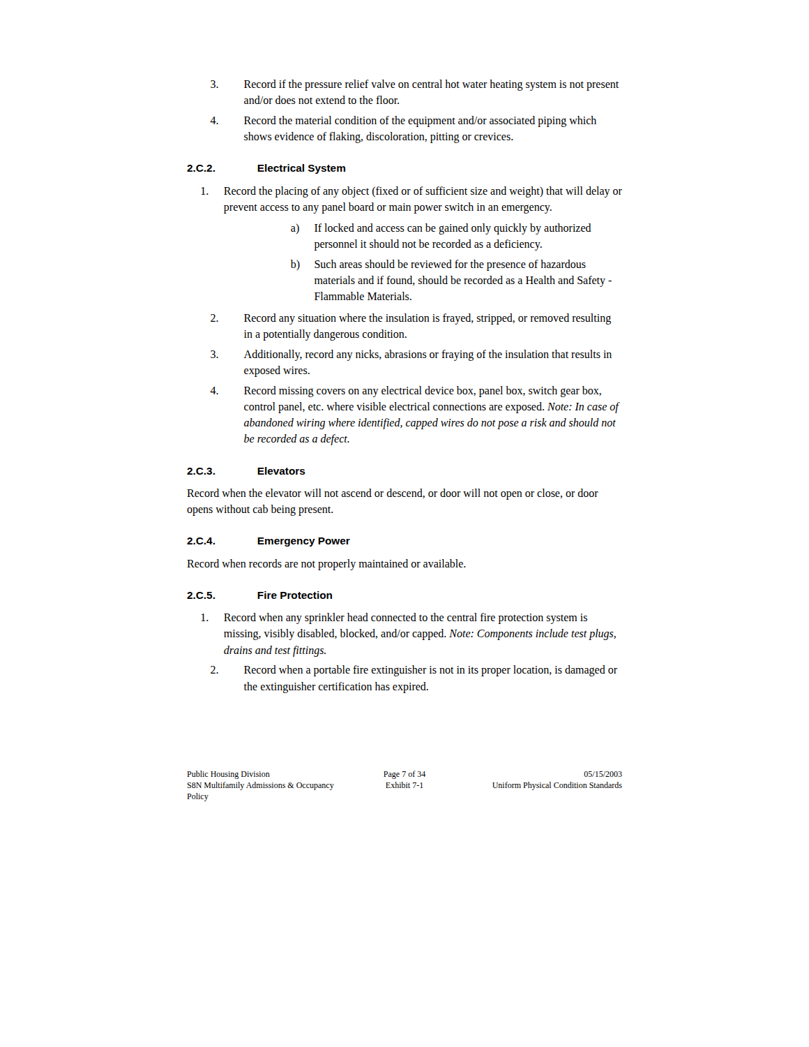3. Record if the pressure relief valve on central hot water heating system is not present and/or does not extend to the floor.
4. Record the material condition of the equipment and/or associated piping which shows evidence of flaking, discoloration, pitting or crevices.
2.C.2. Electrical System
1. Record the placing of any object (fixed or of sufficient size and weight) that will delay or prevent access to any panel board or main power switch in an emergency.
a) If locked and access can be gained only quickly by authorized personnel it should not be recorded as a deficiency.
b) Such areas should be reviewed for the presence of hazardous materials and if found, should be recorded as a Health and Safety - Flammable Materials.
2. Record any situation where the insulation is frayed, stripped, or removed resulting in a potentially dangerous condition.
3. Additionally, record any nicks, abrasions or fraying of the insulation that results in exposed wires.
4. Record missing covers on any electrical device box, panel box, switch gear box, control panel, etc. where visible electrical connections are exposed. Note: In case of abandoned wiring where identified, capped wires do not pose a risk and should not be recorded as a defect.
2.C.3. Elevators
Record when the elevator will not ascend or descend, or door will not open or close, or door opens without cab being present.
2.C.4. Emergency Power
Record when records are not properly maintained or available.
2.C.5. Fire Protection
1. Record when any sprinkler head connected to the central fire protection system is missing, visibly disabled, blocked, and/or capped. Note: Components include test plugs, drains and test fittings.
2. Record when a portable fire extinguisher is not in its proper location, is damaged or the extinguisher certification has expired.
| Public Housing Division | Page 7 of 34 | 05/15/2003 |
| S8N Multifamily Admissions & Occupancy Policy | Exhibit 7-1 | Uniform Physical Condition Standards |